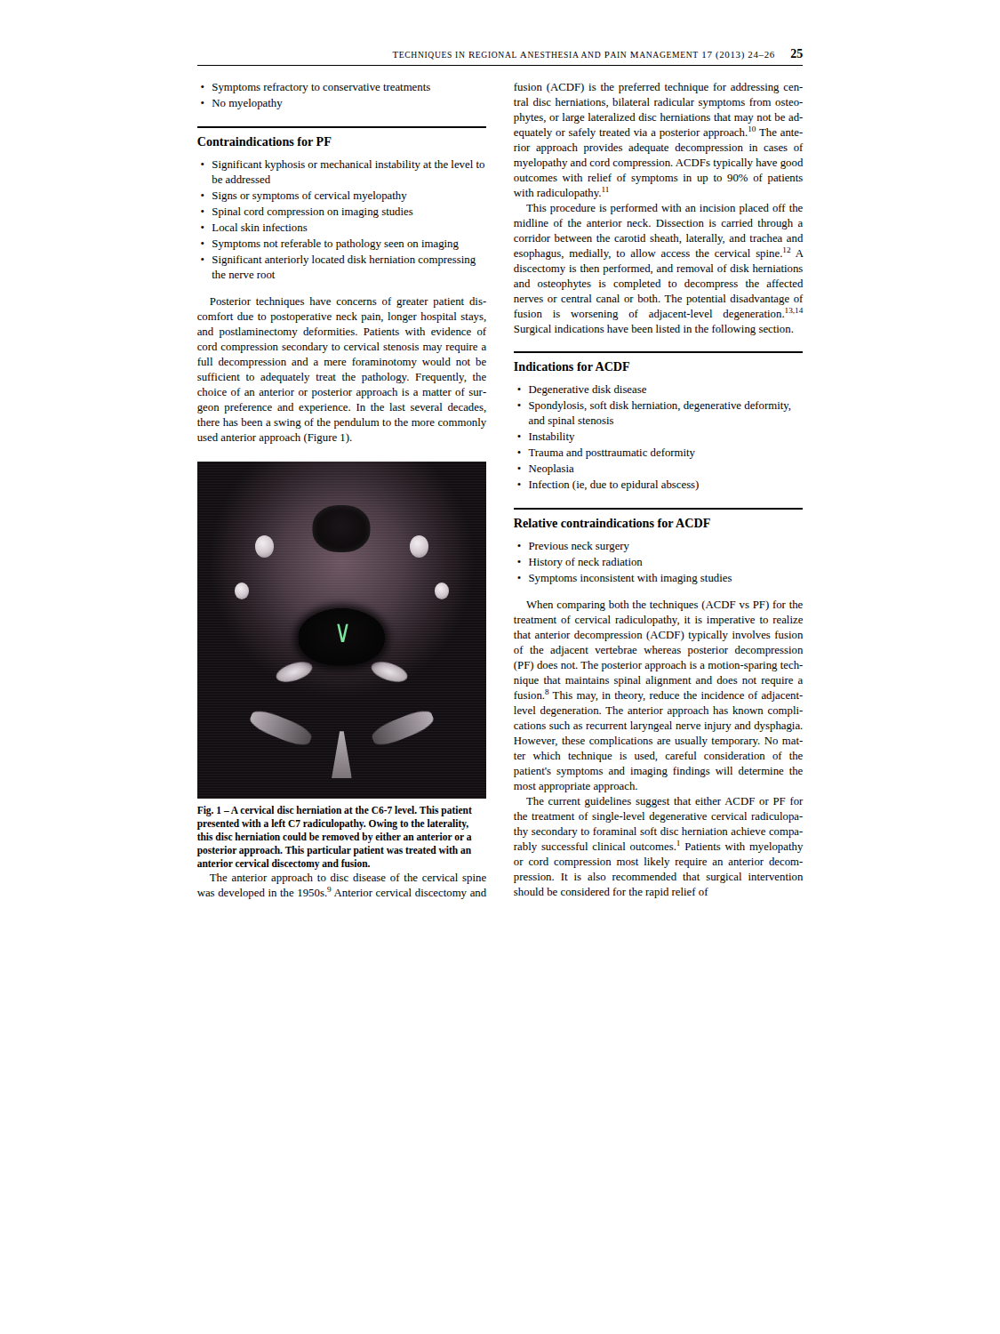TECHNIQUES IN REGIONAL ANESTHESIA AND PAIN MANAGEMENT 17 (2013) 24–26 25
Symptoms refractory to conservative treatments
No myelopathy
Contraindications for PF
Significant kyphosis or mechanical instability at the level to be addressed
Signs or symptoms of cervical myelopathy
Spinal cord compression on imaging studies
Local skin infections
Symptoms not referable to pathology seen on imaging
Significant anteriorly located disk herniation compressing the nerve root
Posterior techniques have concerns of greater patient discomfort due to postoperative neck pain, longer hospital stays, and postlaminectomy deformities. Patients with evidence of cord compression secondary to cervical stenosis may require a full decompression and a mere foraminotomy would not be sufficient to adequately treat the pathology. Frequently, the choice of an anterior or posterior approach is a matter of surgeon preference and experience. In the last several decades, there has been a swing of the pendulum to the more commonly used anterior approach (Figure 1).
∨
Fig. 1 – A cervical disc herniation at the C6-7 level. This patient presented with a left C7 radiculopathy. Owing to the laterality, this disc herniation could be removed by either an anterior or a posterior approach. This particular patient was treated with an anterior cervical discectomy and fusion.
The anterior approach to disc disease of the cervical spine was developed in the 1950s.9 Anterior cervical discectomy and fusion (ACDF) is the preferred technique for addressing central disc herniations, bilateral radicular symptoms from osteophytes, or large lateralized disc herniations that may not be adequately or safely treated via a posterior approach.10 The anterior approach provides adequate decompression in cases of myelopathy and cord compression. ACDFs typically have good outcomes with relief of symptoms in up to 90% of patients with radiculopathy.11
This procedure is performed with an incision placed off the midline of the anterior neck. Dissection is carried through a corridor between the carotid sheath, laterally, and trachea and esophagus, medially, to allow access the cervical spine.12 A discectomy is then performed, and removal of disk herniations and osteophytes is completed to decompress the affected nerves or central canal or both. The potential disadvantage of fusion is worsening of adjacent-level degeneration.13,14 Surgical indications have been listed in the following section.
Indications for ACDF
Degenerative disk disease
Spondylosis, soft disk herniation, degenerative deformity, and spinal stenosis
Instability
Trauma and posttraumatic deformity
Neoplasia
Infection (ie, due to epidural abscess)
Relative contraindications for ACDF
Previous neck surgery
History of neck radiation
Symptoms inconsistent with imaging studies
When comparing both the techniques (ACDF vs PF) for the treatment of cervical radiculopathy, it is imperative to realize that anterior decompression (ACDF) typically involves fusion of the adjacent vertebrae whereas posterior decompression (PF) does not. The posterior approach is a motion-sparing technique that maintains spinal alignment and does not require a fusion.8 This may, in theory, reduce the incidence of adjacent-level degeneration. The anterior approach has known complications such as recurrent laryngeal nerve injury and dysphagia. However, these complications are usually temporary. No matter which technique is used, careful consideration of the patient's symptoms and imaging findings will determine the most appropriate approach.
The current guidelines suggest that either ACDF or PF for the treatment of single-level degenerative cervical radiculopathy secondary to foraminal soft disc herniation achieve comparably successful clinical outcomes.1 Patients with myelopathy or cord compression most likely require an anterior decompression. It is also recommended that surgical intervention should be considered for the rapid relief of